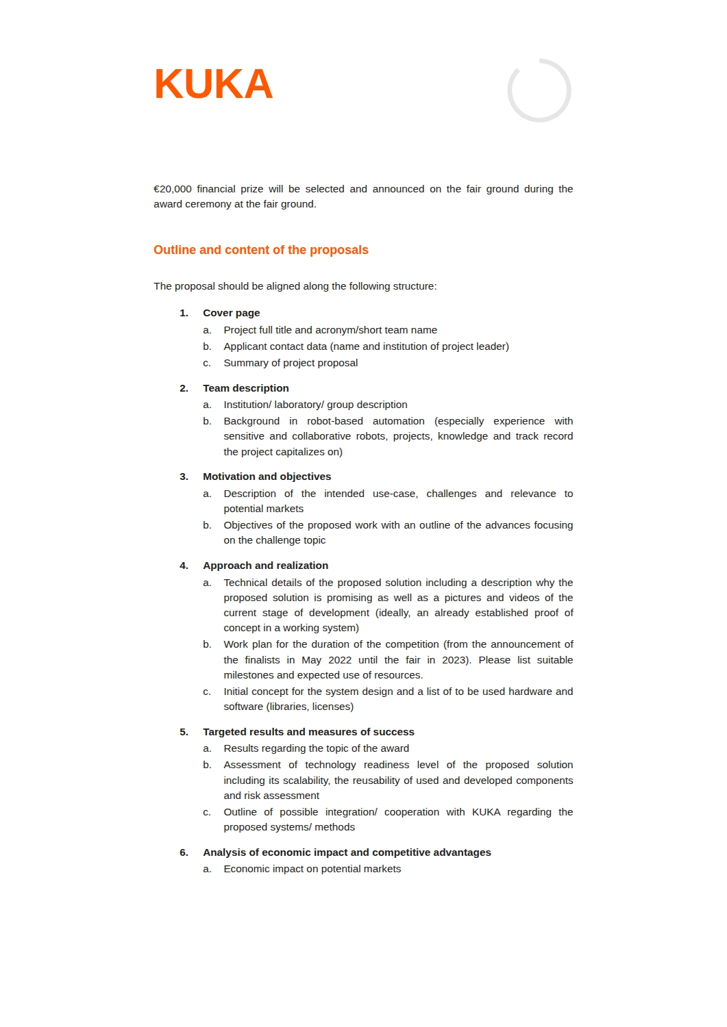KUKA
€20,000 financial prize will be selected and announced on the fair ground during the award ceremony at the fair ground.
Outline and content of the proposals
The proposal should be aligned along the following structure:
Cover page
Project full title and acronym/short team name
Applicant contact data (name and institution of project leader)
Summary of project proposal
Team description
Institution/ laboratory/ group description
Background in robot-based automation (especially experience with sensitive and collaborative robots, projects, knowledge and track record the project capitalizes on)
Motivation and objectives
Description of the intended use-case, challenges and relevance to potential markets
Objectives of the proposed work with an outline of the advances focusing on the challenge topic
Approach and realization
Technical details of the proposed solution including a description why the proposed solution is promising as well as a pictures and videos of the current stage of development (ideally, an already established proof of concept in a working system)
Work plan for the duration of the competition (from the announcement of the finalists in May 2022 until the fair in 2023). Please list suitable milestones and expected use of resources.
Initial concept for the system design and a list of to be used hardware and software (libraries, licenses)
Targeted results and measures of success
Results regarding the topic of the award
Assessment of technology readiness level of the proposed solution including its scalability, the reusability of used and developed components and risk assessment
Outline of possible integration/ cooperation with KUKA regarding the proposed systems/ methods
Analysis of economic impact and competitive advantages
Economic impact on potential markets